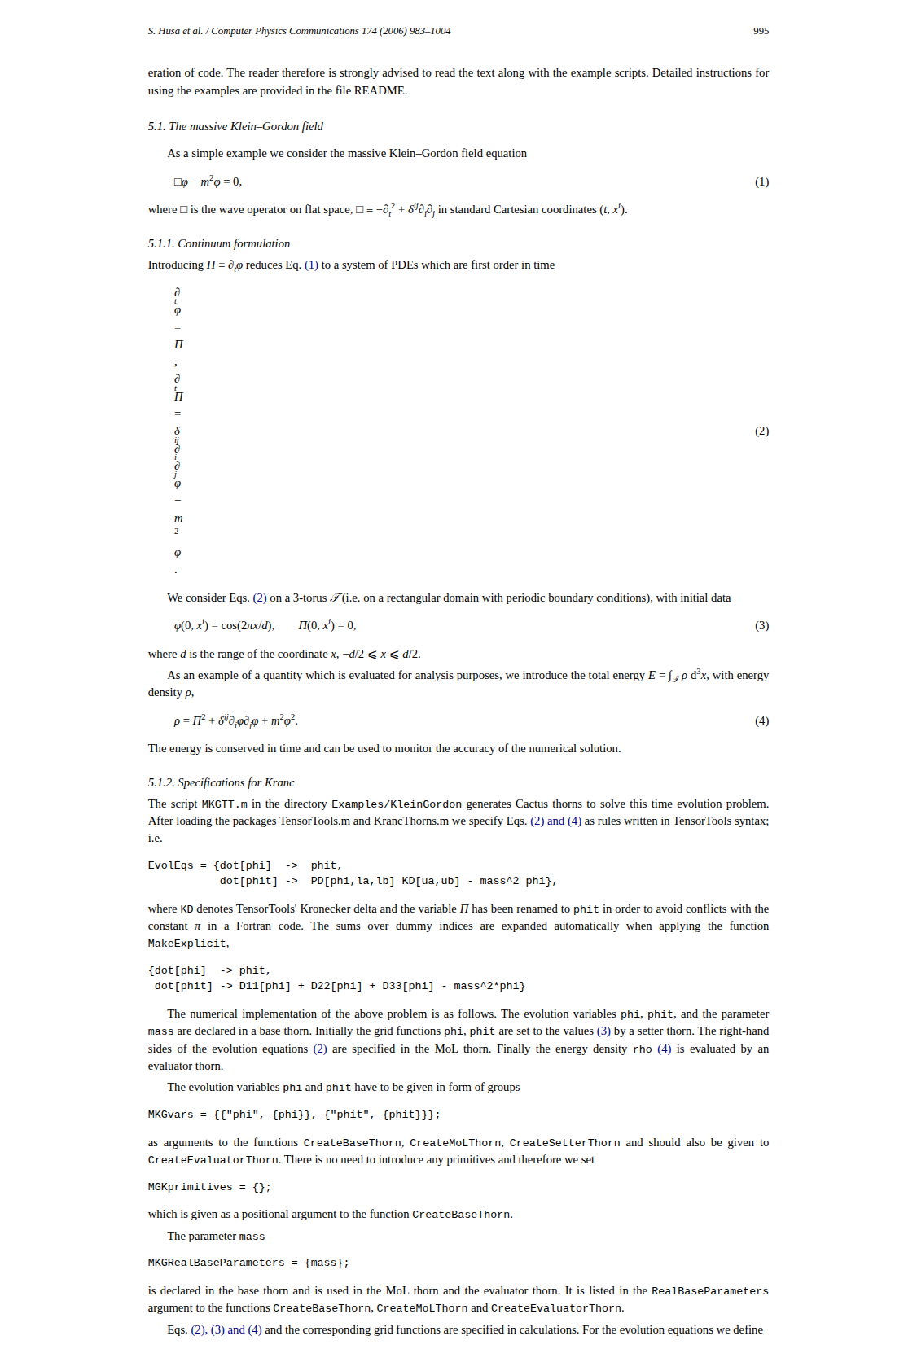S. Husa et al. / Computer Physics Communications 174 (2006) 983–1004 995
eration of code. The reader therefore is strongly advised to read the text along with the example scripts. Detailed instructions for using the examples are provided in the file README.
5.1. The massive Klein–Gordon field
As a simple example we consider the massive Klein–Gordon field equation
□φ − m2φ = 0,
(1)
where □ is the wave operator on flat space, □ ≡ −∂t2 + δij∂i∂j in standard Cartesian coordinates (t, xi).
5.1.1. Continuum formulation
Introducing Π ≡ ∂tφ reduces Eq. (1) to a system of PDEs which are first order in time
∂tφ = Π, ∂tΠ = δij∂i∂jφ − m2φ.
(2)
We consider Eqs. (2) on a 3-torus 𝒯 (i.e. on a rectangular domain with periodic boundary conditions), with initial data
φ(0, xi) = cos(2πx/d), Π(0, xi) = 0,
(3)
where d is the range of the coordinate x, −d/2 ⩽ x ⩽ d/2.
As an example of a quantity which is evaluated for analysis purposes, we introduce the total energy E = ∫𝒯 ρ d3x, with energy density ρ,
ρ = Π2 + δij∂iφ∂jφ + m2φ2.
(4)
The energy is conserved in time and can be used to monitor the accuracy of the numerical solution.
5.1.2. Specifications for Kranc
The script MKGTT.m in the directory Examples/KleinGordon generates Cactus thorns to solve this time evolution problem. After loading the packages TensorTools.m and KrancThorns.m we specify Eqs. (2) and (4) as rules written in TensorTools syntax; i.e.
EvolEqs = {dot[phi]  ->  phit,
           dot[phit] ->  PD[phi,la,lb] KD[ua,ub] - mass^2 phi},
where KD denotes TensorTools' Kronecker delta and the variable Π has been renamed to phit in order to avoid conflicts with the constant π in a Fortran code. The sums over dummy indices are expanded automatically when applying the function MakeExplicit,
{dot[phi]  -> phit,
 dot[phit] -> D11[phi] + D22[phi] + D33[phi] - mass^2*phi}
The numerical implementation of the above problem is as follows. The evolution variables phi, phit, and the parameter mass are declared in a base thorn. Initially the grid functions phi, phit are set to the values (3) by a setter thorn. The right-hand sides of the evolution equations (2) are specified in the MoL thorn. Finally the energy density rho (4) is evaluated by an evaluator thorn.
The evolution variables phi and phit have to be given in form of groups
MKGvars = {{"phi", {phi}}, {"phit", {phit}}};
as arguments to the functions CreateBaseThorn, CreateMoLThorn, CreateSetterThorn and should also be given to CreateEvaluatorThorn. There is no need to introduce any primitives and therefore we set
MGKprimitives = {};
which is given as a positional argument to the function CreateBaseThorn.
The parameter mass
MKGRealBaseParameters = {mass};
is declared in the base thorn and is used in the MoL thorn and the evaluator thorn. It is listed in the RealBaseParameters argument to the functions CreateBaseThorn, CreateMoLThorn and CreateEvaluatorThorn.
Eqs. (2), (3) and (4) and the corresponding grid functions are specified in calculations. For the evolution equations we define